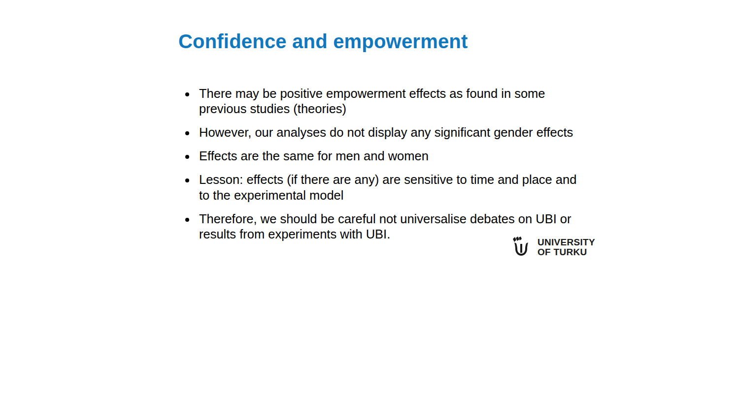Confidence and empowerment
There may be positive empowerment effects as found in some previous studies (theories)
However, our analyses do not display any significant gender effects
Effects are the same for men and women
Lesson: effects (if there are any) are sensitive to time and place and to the experimental model
Therefore, we should be careful not universalise debates on UBI or results from experiments with UBI.
UNIVERSITY
OF TURKU